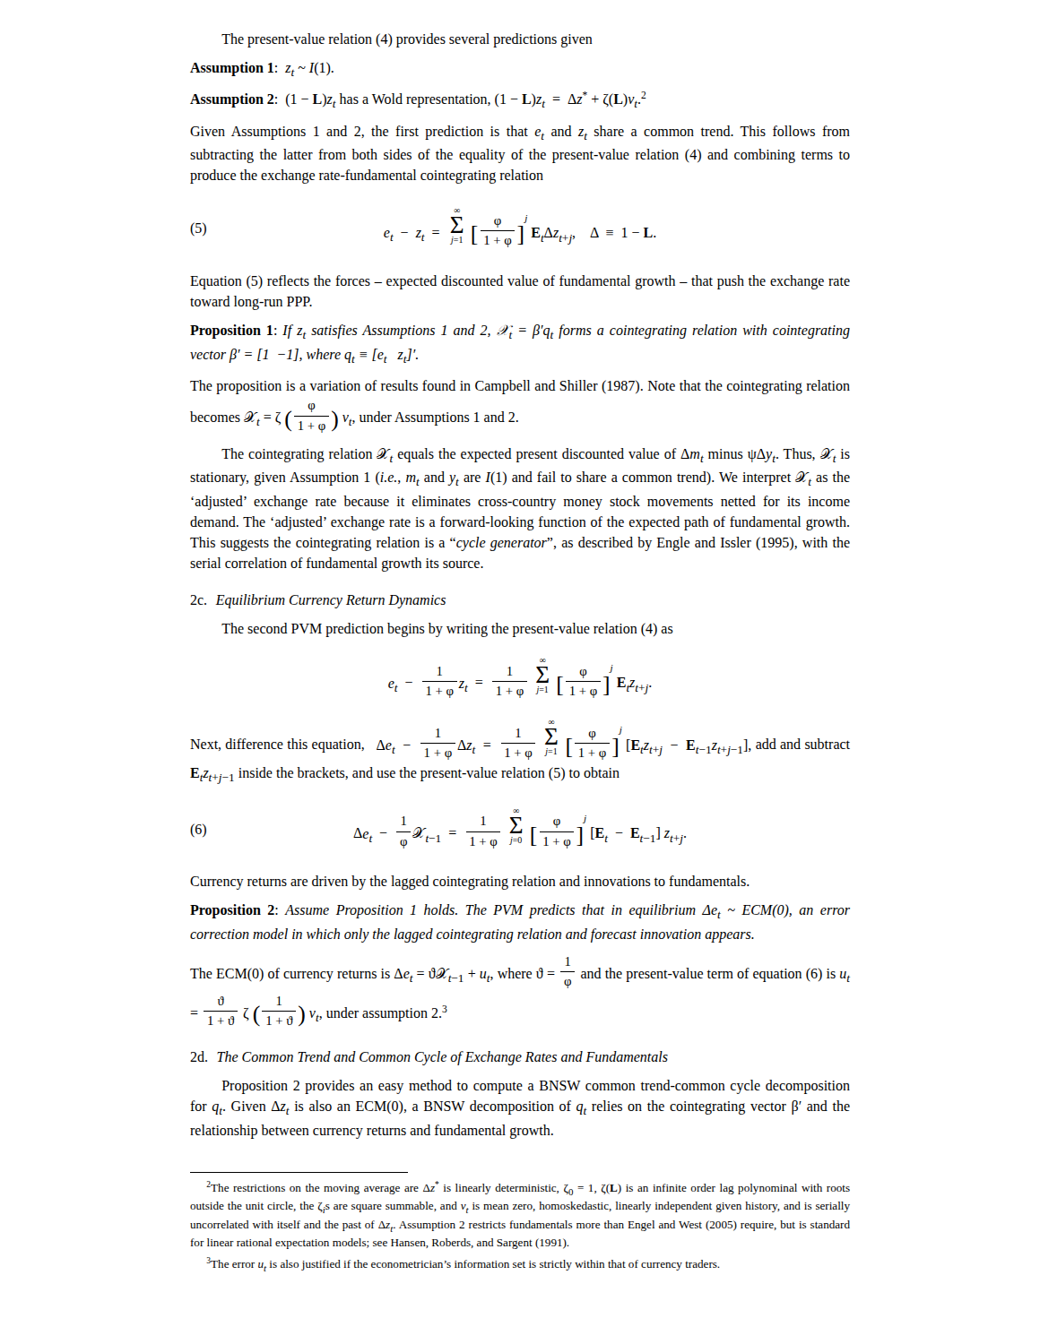The present-value relation (4) provides several predictions given
Assumption 1: zt ~ I(1).
Assumption 2: (1 − L)zt has a Wold representation, (1 − L)zt = Δz* + ζ(L)vt.2
Given Assumptions 1 and 2, the first prediction is that et and zt share a common trend. This follows from subtracting the latter from both sides of the equality of the present-value relation (4) and combining terms to produce the exchange rate-fundamental cointegrating relation
(5)
et − zt = ∞Σj=1 [φ 1 + φ] j EtΔzt+j, Δ ≡ 1 − L.
Equation (5) reflects the forces – expected discounted value of fundamental growth – that push the exchange rate toward long-run PPP.
Proposition 1: If zt satisfies Assumptions 1 and 2, 𝒳t = β′qt forms a cointegrating relation with cointegrating vector β′ = [1 −1], where qt ≡ [et zt]′.
The proposition is a variation of results found in Campbell and Shiller (1987). Note that the cointegrating relation becomes 𝒳t = ζ (φ 1 + φ) vt, under Assumptions 1 and 2.
The cointegrating relation 𝒳t equals the expected present discounted value of Δmt minus ψΔyt. Thus, 𝒳t is stationary, given Assumption 1 (i.e., mt and yt are I(1) and fail to share a common trend). We interpret 𝒳t as the ‘adjusted’ exchange rate because it eliminates cross-country money stock movements netted for its income demand. The ‘adjusted’ exchange rate is a forward-looking function of the expected path of fundamental growth. This suggests the cointegrating relation is a “cycle generator”, as described by Engle and Issler (1995), with the serial correlation of fundamental growth its source.
2c. Equilibrium Currency Return Dynamics
The second PVM prediction begins by writing the present-value relation (4) as
et − 11 + φ zt = 11 + φ ∞Σj=1 [φ 1 + φ] j Etzt+j.
Next, difference this equation, Δet − 11 + φ Δzt = 11 + φ ∞Σj=1 [φ 1 + φ] j [Etzt+j − Et−1zt+j−1], add and subtract Etzt+j−1 inside the brackets, and use the present-value relation (5) to obtain
(6)
Δet − 1 φ 𝒳t−1 = 11 + φ ∞Σj=0 [φ 1 + φ] j [Et − Et−1] zt+j.
Currency returns are driven by the lagged cointegrating relation and innovations to fundamentals.
Proposition 2: Assume Proposition 1 holds. The PVM predicts that in equilibrium Δet ~ ECM(0), an error correction model in which only the lagged cointegrating relation and forecast innovation appears.
The ECM(0) of currency returns is Δet = ϑ𝒳t−1 + ut, where ϑ = 1 φ and the present-value term of equation (6) is ut = ϑ 1 + ϑ ζ (11 + ϑ) vt, under assumption 2.3
2d. The Common Trend and Common Cycle of Exchange Rates and Fundamentals
Proposition 2 provides an easy method to compute a BNSW common trend-common cycle decomposition for qt. Given Δzt is also an ECM(0), a BNSW decomposition of qt relies on the cointegrating vector β′ and the relationship between currency returns and fundamental growth.
2The restrictions on the moving average are Δz* is linearly deterministic, ζ0 = 1, ζ(L) is an infinite order lag polynominal with roots outside the unit circle, the ζis are square summable, and vt is mean zero, homoskedastic, linearly independent given history, and is serially uncorrelated with itself and the past of Δzt. Assumption 2 restricts fundamentals more than Engel and West (2005) require, but is standard for linear rational expectation models; see Hansen, Roberds, and Sargent (1991).
3The error ut is also justified if the econometrician’s information set is strictly within that of currency traders.